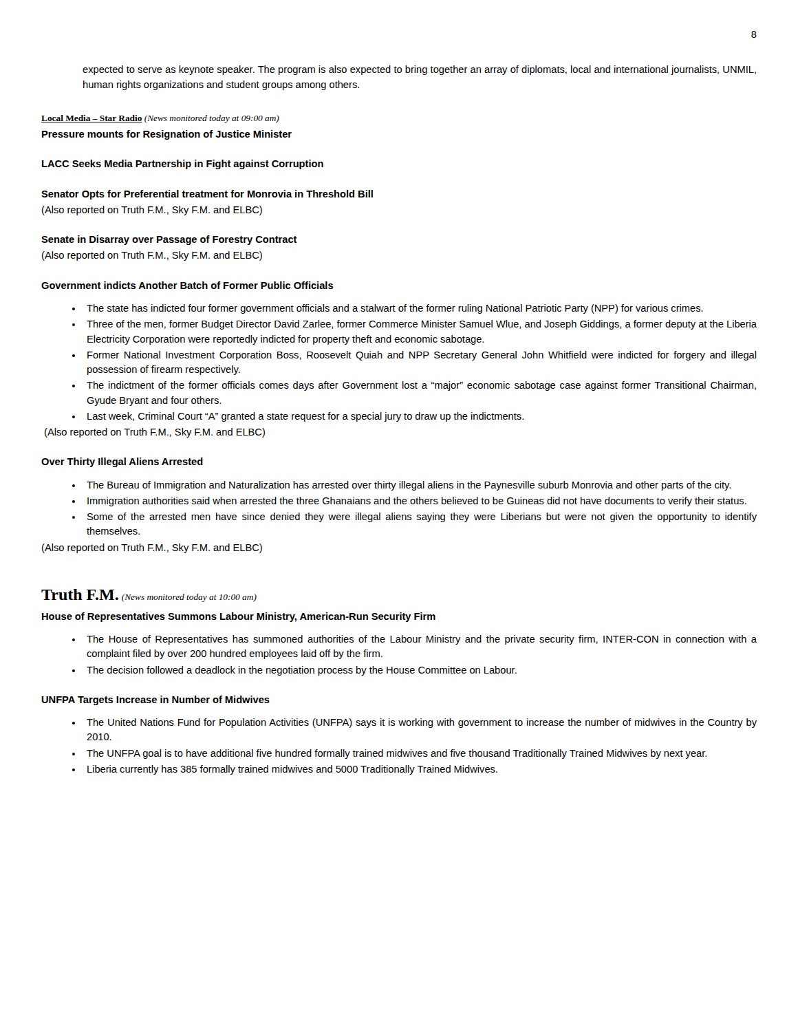8
expected to serve as keynote speaker. The program is also expected to bring together an array of diplomats, local and international journalists, UNMIL, human rights organizations and student groups among others.
Local Media – Star Radio (News monitored today at 09:00 am)
Pressure mounts for Resignation of Justice Minister
LACC Seeks Media Partnership in Fight against Corruption
Senator Opts for Preferential treatment for Monrovia in Threshold Bill
(Also reported on Truth F.M., Sky F.M. and ELBC)
Senate in Disarray over Passage of Forestry Contract
(Also reported on Truth F.M., Sky F.M. and ELBC)
Government indicts Another Batch of Former Public Officials
The state has indicted four former government officials and a stalwart of the former ruling National Patriotic Party (NPP) for various crimes.
Three of the men, former Budget Director David Zarlee, former Commerce Minister Samuel Wlue, and Joseph Giddings, a former deputy at the Liberia Electricity Corporation were reportedly indicted for property theft and economic sabotage.
Former National Investment Corporation Boss, Roosevelt Quiah and NPP Secretary General John Whitfield were indicted for forgery and illegal possession of firearm respectively.
The indictment of the former officials comes days after Government lost a “major” economic sabotage case against former Transitional Chairman, Gyude Bryant and four others.
Last week, Criminal Court “A” granted a state request for a special jury to draw up the indictments.
(Also reported on Truth F.M., Sky F.M. and ELBC)
Over Thirty Illegal Aliens Arrested
The Bureau of Immigration and Naturalization has arrested over thirty illegal aliens in the Paynesville suburb Monrovia and other parts of the city.
Immigration authorities said when arrested the three Ghanaians and the others believed to be Guineas did not have documents to verify their status.
Some of the arrested men have since denied they were illegal aliens saying they were Liberians but were not given the opportunity to identify themselves.
(Also reported on Truth F.M., Sky F.M. and ELBC)
Truth F.M. (News monitored today at 10:00 am)
House of Representatives Summons Labour Ministry, American-Run Security Firm
The House of Representatives has summoned authorities of the Labour Ministry and the private security firm, INTER-CON in connection with a complaint filed by over 200 hundred employees laid off by the firm.
The decision followed a deadlock in the negotiation process by the House Committee on Labour.
UNFPA Targets Increase in Number of Midwives
The United Nations Fund for Population Activities (UNFPA) says it is working with government to increase the number of midwives in the Country by 2010.
The UNFPA goal is to have additional five hundred formally trained midwives and five thousand Traditionally Trained Midwives by next year.
Liberia currently has 385 formally trained midwives and 5000 Traditionally Trained Midwives.